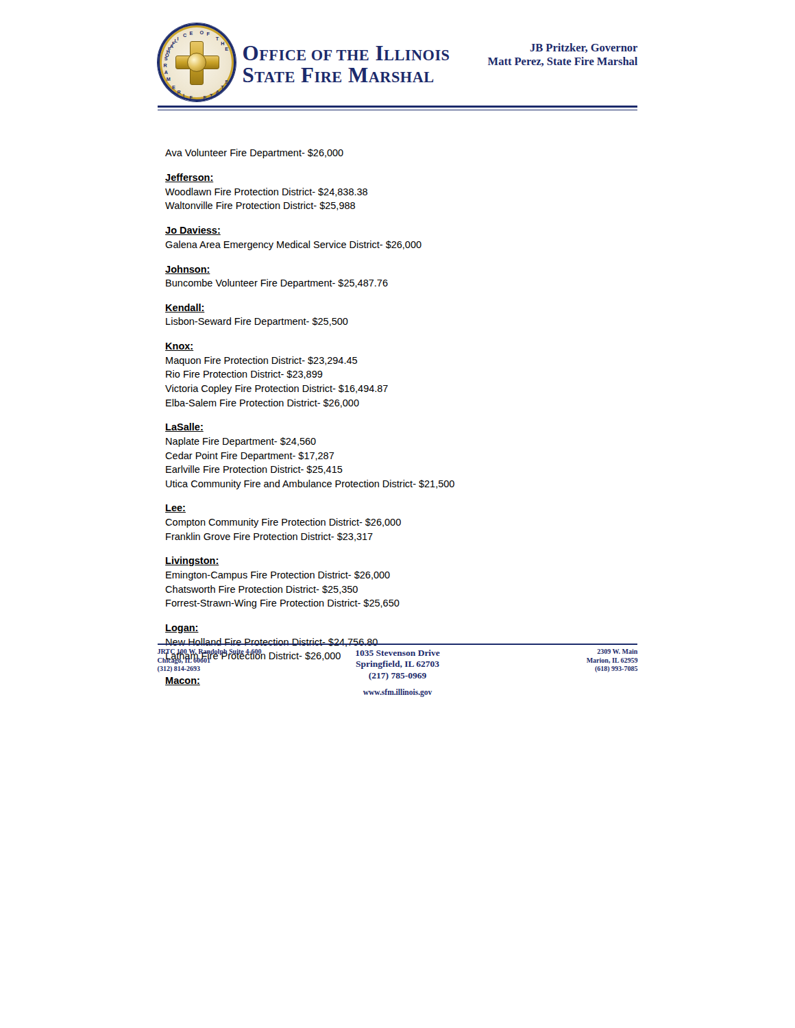O F F I C E O F T H E S T A T E F I R E M A R S H A L
OFFICE OF THE ILLINOIS
STATE FIRE MARSHAL
JB Pritzker, Governor
Matt Perez, State Fire Marshal
Ava Volunteer Fire Department- $26,000
Jefferson:
Woodlawn Fire Protection District- $24,838.38
Waltonville Fire Protection District- $25,988
Jo Daviess:
Galena Area Emergency Medical Service District- $26,000
Johnson:
Buncombe Volunteer Fire Department- $25,487.76
Kendall:
Lisbon-Seward Fire Department- $25,500
Knox:
Maquon Fire Protection District- $23,294.45
Rio Fire Protection District- $23,899
Victoria Copley Fire Protection District- $16,494.87
Elba-Salem Fire Protection District- $26,000
LaSalle:
Naplate Fire Department- $24,560
Cedar Point Fire Department- $17,287
Earlville Fire Protection District- $25,415
Utica Community Fire and Ambulance Protection District- $21,500
Lee:
Compton Community Fire Protection District- $26,000
Franklin Grove Fire Protection District- $23,317
Livingston:
Emington-Campus Fire Protection District- $26,000
Chatsworth Fire Protection District- $25,350
Forrest-Strawn-Wing Fire Protection District- $25,650
Logan:
New Holland Fire Protection District- $24,756.80
Latham Fire Protection District- $26,000
Macon:
JRTC 100 W. Randolph Suite 4-600
Chicago, IL 60601
(312) 814-2693
1035 Stevenson Drive
Springfield, IL 62703
(217) 785-0969
2309 W. Main
Marion, IL 62959
(618) 993-7085
www.sfm.illinois.gov